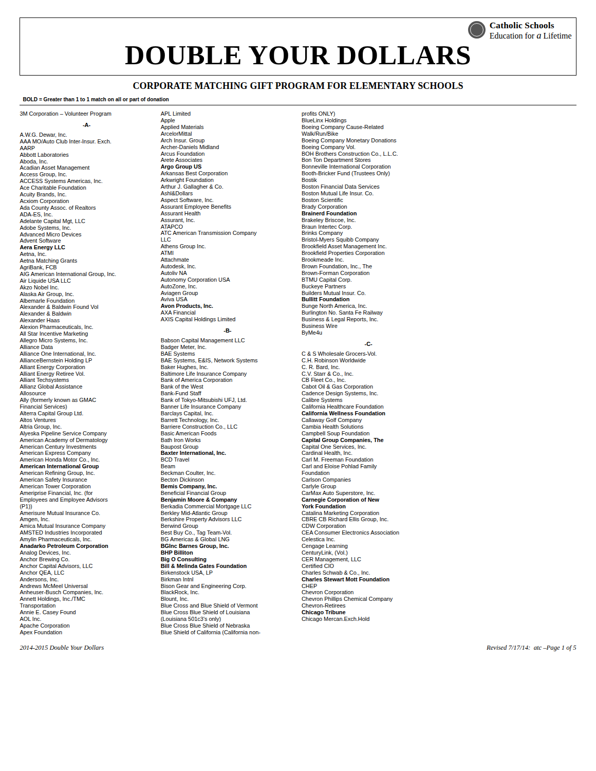Catholic Schools
Education for a Lifetime
Double Your Dollars
CORPORATE MATCHING GIFT PROGRAM FOR ELEMENTARY SCHOOLS
BOLD = Greater than 1 to 1 match on all or part of donation
3M Corporation – Volunteer Program
-A-
A.W.G. Dewar, Inc.
AAA MO/Auto Club Inter-Insur. Exch.
AARP
Abbott Laboratories
Aboda, Inc.
Acadian Asset Management
Access Group, Inc.
ACCESS Systems Americas, Inc.
Ace Charitable Foundation
Acuity Brands, Inc.
Acxiom Corporation
Ada County Assoc. of Realtors
ADA-ES, Inc.
Adelante Capital Mgt, LLC
Adobe Systems, Inc.
Advanced Micro Devices
Advent Software
Aera Energy LLC
Aetna, Inc.
Aetna Matching Grants
AgriBank, FCB
AIG American International Group, Inc.
Air Liquide USA LLC
Akzo Nobel Inc.
Alaska Air Group, Inc.
Albemarle Foundation
Alexander & Baldwin Found Vol
Alexander & Baldwin
Alexander Haas
Alexion Pharmaceuticals, Inc.
All Star Incentive Marketing
Allegro Micro Systems, Inc.
Alliance Data
Alliance One International, Inc.
AllianceBernstein Holding LP
Alliant Energy Corporation
Alliant Energy Retiree Vol.
Alliant Techsystems
Allianz Global Assistance
Allosource
Ally (formerly known as GMAC
Financial Services)
Alterra Capital Group Ltd.
Altos Ventures
Altria Group, Inc.
Alyeska Pipeline Service Company
American Academy of Dermatology
American Century Investments
American Express Company
American Honda Motor Co., Inc.
American International Group
American Refining Group, Inc.
American Safety Insurance
American Tower Corporation
Ameriprise Financial, Inc. (for
Employees and Employee Advisors
(P1))
Amerisure Mutual Insurance Co.
Amgen, Inc.
Amica Mutual Insurance Company
AMSTED Industries Incorporated
Amylin Pharmaceuticals, Inc.
Anadarko Petroleum Corporation
Analog Devices, Inc.
Anchor Brewing Co.
Anchor Capital Advisors, LLC
Anchor QEA, LLC
Andersons, Inc.
Andrews McMeel Universal
Anheuser-Busch Companies, Inc.
Annett Holdings, Inc./TMC
Transportation
Annie E. Casey Found
AOL Inc.
Apache Corporation
Apex Foundation
APL Limited
Apple
Applied Materials
ArcelorMittal
Arch Insur. Group
Archer-Daniels Midland
Arcus Foundation
Arete Associates
Argo Group US
Arkansas Best Corporation
Arkwright Foundation
Arthur J. Gallagher & Co.
Ashl&Dollars
Aspect Software, Inc.
Assurant Employee Benefits
Assurant Health
Assurant, Inc.
ATAPCO
ATC American Transmission Company
LLC
Athens Group Inc.
ATMI
Attachmate
Autodesk, Inc.
Autoliv NA
Autonomy Corporation USA
AutoZone, Inc.
Aviagen Group
Aviva USA
Avon Products, Inc.
AXA Financial
AXIS Capital Holdings Limited
-B-
Babson Capital Management LLC
Badger Meter, Inc.
BAE Systems
BAE Systems, E&IS, Network Systems
Baker Hughes, Inc.
Baltimore Life Insurance Company
Bank of America Corporation
Bank of the West
Bank-Fund Staff
Bank of Tokyo-Mitsubishi UFJ, Ltd.
Banner Life Insurance Company
Barclays Capital, Inc.
Barrett Technology, Inc.
Barriere Construction Co., LLC
Basic American Foods
Bath Iron Works
Baupost Group
Baxter International, Inc.
BCD Travel
Beam
Beckman Coulter, Inc.
Becton Dickinson
Bemis Company, Inc.
Beneficial Financial Group
Benjamin Moore & Company
Berkadia Commercial Mortgage LLC
Berkley Mid-Atlantic Group
Berkshire Property Advisors LLC
Berwind Group
Best Buy Co., Tag Team-Vol.
BG Americas & Global LNG
BGInc Barnes Group, Inc.
BHP Billiton
Big O Consulting
Bill & Melinda Gates Foundation
Birkenstock USA, LP
Birkman Intnl
Bison Gear and Engineering Corp.
BlackRock, Inc.
Blount, Inc.
Blue Cross and Blue Shield of Vermont
Blue Cross Blue Shield of Louisiana
(Louisiana 501c3's only)
Blue Cross Blue Shield of Nebraska
Blue Shield of California (California non-
profits ONLY)
BlueLinx Holdings
Boeing Company Cause-Related
Walk/Run/Bike
Boeing Company Monetary Donations
Boeing Company Vol.
BOH Brothers Construction Co., L.L.C.
Bon Ton Department Stores
Bonneville International Corporation
Booth-Bricker Fund (Trustees Only)
Bostik
Boston Financial Data Services
Boston Mutual Life Insur. Co.
Boston Scientific
Brady Corporation
Brainerd Foundation
Brakeley Briscoe, Inc.
Braun Intertec Corp.
Brinks Company
Bristol-Myers Squibb Company
Brookfield Asset Management Inc.
Brookfield Properties Corporation
Brookmeade Inc.
Brown Foundation, Inc., The
Brown-Forman Corporation
BTMU Capital Corp.
Buckeye Partners
Builders Mutual Insur. Co.
Bullitt Foundation
Bunge North America, Inc.
Burlington No. Santa Fe Railway
Business & Legal Reports, Inc.
Business Wire
ByMe4u
-C-
C & S Wholesale Grocers-Vol.
C.H. Robinson Worldwide
C. R. Bard, Inc.
C.V. Starr & Co., Inc.
CB Fleet Co., Inc.
Cabot Oil & Gas Corporation
Cadence Design Systems, Inc.
Calibre Systems
California Healthcare Foundation
California Wellness Foundation
Callaway Golf Company
Cambia Health Solutions
Campbell Soup Foundation
Capital Group Companies, The
Capital One Services, Inc.
Cardinal Health, Inc.
Carl M. Freeman Foundation
Carl and Eloise Pohlad Family
Foundation
Carlson Companies
Carlyle Group
CarMax Auto Superstore, Inc.
Carnegie Corporation of New
York Foundation
Catalina Marketing Corporation
CBRE CB Richard Ellis Group, Inc.
CDW Corporation
CEA Consumer Electronics Association
Celestica Inc.
Cengage Learning
CenturyLink, (Vol.)
CER Management, LLC
Certified CIO
Charles Schwab & Co., Inc.
Charles Stewart Mott Foundation
CHEP
Chevron Corporation
Chevron Phillips Chemical Company
Chevron-Retirees
Chicago Tribune
Chicago Mercan.Exch.Hold
2014-2015 Double Your Dollars Revised 7/17/14: atc –Page 1 of 5